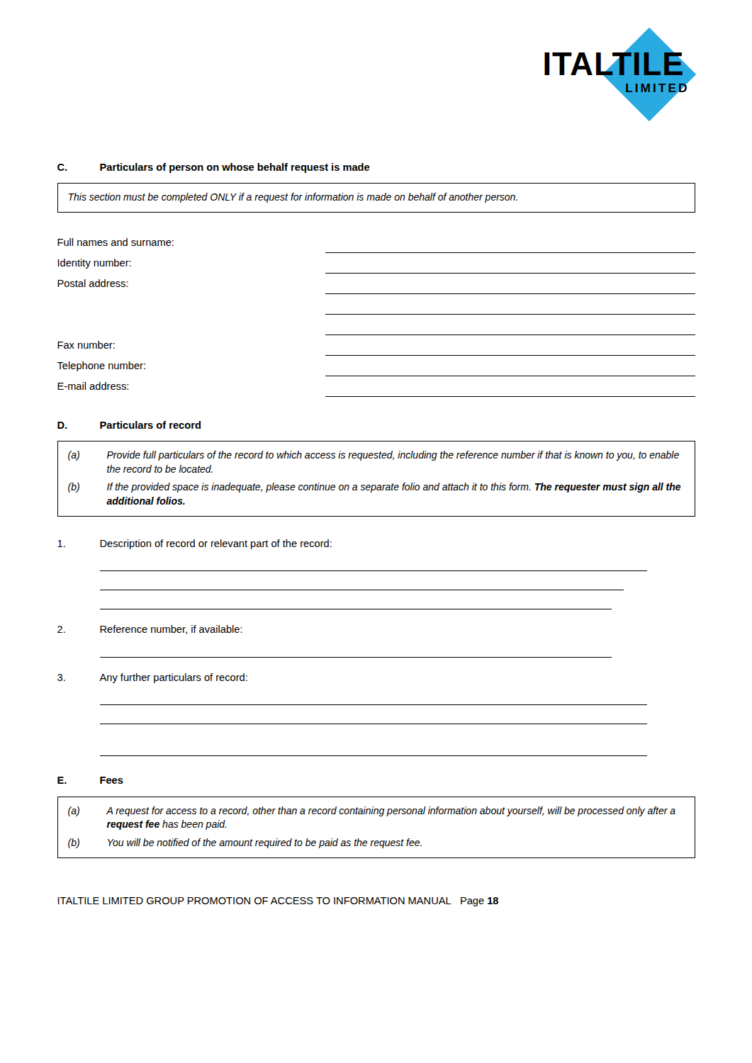ITALTILE
LIMITED
C. Particulars of person on whose behalf request is made
This section must be completed ONLY if a request for information is made on behalf of another person.
| Full names and surname: | |
| Identity number: | |
| Postal address: | |
| Fax number: | |
| Telephone number: | |
| E-mail address: | |
D. Particulars of record
| (a) | Provide full particulars of the record to which access is requested, including the reference number if that is known to you, to enable the record to be located. |
| (b) | If the provided space is inadequate, please continue on a separate folio and attach it to this form. The requester must sign all the additional folios. |
1. Description of record or relevant part of the record:
2. Reference number, if available:
3. Any further particulars of record:
E. Fees
| (a) | A request for access to a record, other than a record containing personal information about yourself, will be processed only after a request fee has been paid. |
| (b) | You will be notified of the amount required to be paid as the request fee. |
ITALTILE LIMITED GROUP PROMOTION OF ACCESS TO INFORMATION MANUAL Page 18